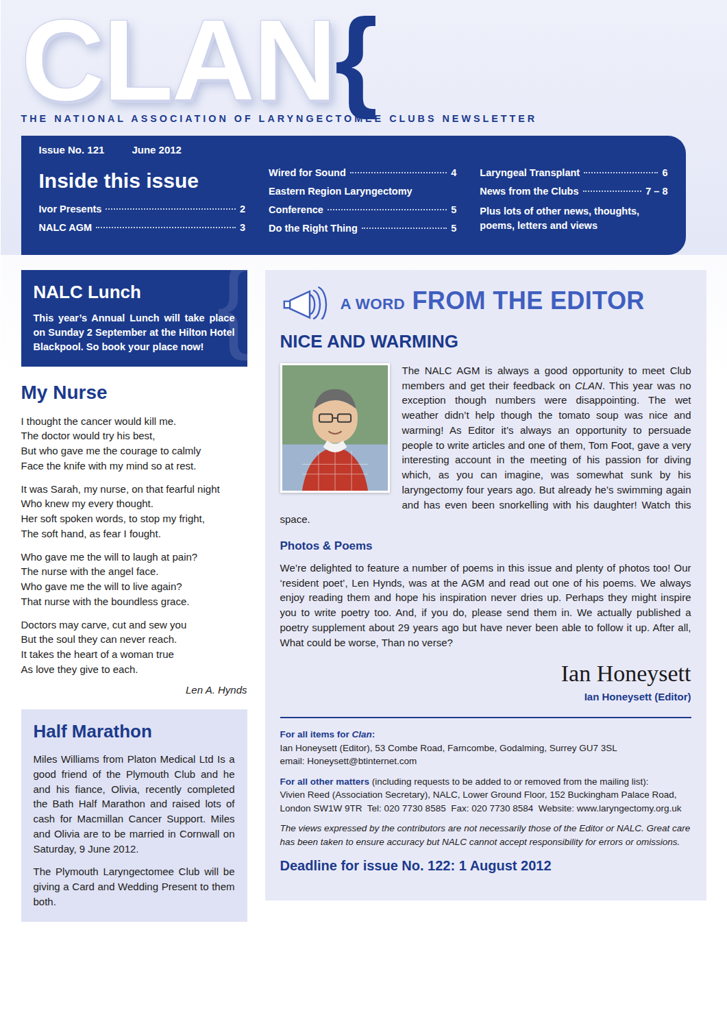CLAN{
The National Association of Laryngectomee Clubs Newsletter
Issue No. 121 June 2012
Inside this issue
Ivor Presents 2
NALC AGM 3
Wired for Sound 4
Eastern Region Laryngectomy
Conference 5
Do the Right Thing 5
Laryngeal Transplant 6
News from the Clubs 7 – 8
Plus lots of other news, thoughts, poems, letters and views
NALC Lunch
This year’s Annual Lunch will take place on Sunday 2 September at the Hilton Hotel Blackpool. So book your place now!
My Nurse
I thought the cancer would kill me.
The doctor would try his best,
But who gave me the courage to calmly
Face the knife with my mind so at rest.
It was Sarah, my nurse, on that fearful night
Who knew my every thought.
Her soft spoken words, to stop my fright,
The soft hand, as fear I fought.
Who gave me the will to laugh at pain?
The nurse with the angel face.
Who gave me the will to live again?
That nurse with the boundless grace.
Doctors may carve, cut and sew you
But the soul they can never reach.
It takes the heart of a woman true
As love they give to each.
Len A. Hynds
Half Marathon
Miles Williams from Platon Medical Ltd Is a good friend of the Plymouth Club and he and his fiance, Olivia, recently completed the Bath Half Marathon and raised lots of cash for Macmillan Cancer Support. Miles and Olivia are to be married in Cornwall on Saturday, 9 June 2012.
The Plymouth Laryngectomee Club will be giving a Card and Wedding Present to them both.
A WORD FROM THE EDITOR
NICE AND WARMING
The NALC AGM is always a good opportunity to meet Club members and get their feedback on CLAN. This year was no exception though numbers were disappointing. The wet weather didn’t help though the tomato soup was nice and warming! As Editor it’s always an opportunity to persuade people to write articles and one of them, Tom Foot, gave a very interesting account in the meeting of his passion for diving which, as you can imagine, was somewhat sunk by his laryngectomy four years ago. But already he’s swimming again and has even been snorkelling with his daughter! Watch this space.
Photos & Poems
We’re delighted to feature a number of poems in this issue and plenty of photos too! Our ‘resident poet’, Len Hynds, was at the AGM and read out one of his poems. We always enjoy reading them and hope his inspiration never dries up. Perhaps they might inspire you to write poetry too. And, if you do, please send them in. We actually published a poetry supplement about 29 years ago but have never been able to follow it up. After all, What could be worse, Than no verse?
Ian Honeysett
Ian Honeysett (Editor)
For all items for Clan:
Ian Honeysett (Editor), 53 Combe Road, Farncombe, Godalming, Surrey GU7 3SL
email: Honeysett@btinternet.com
For all other matters (including requests to be added to or removed from the mailing list):
Vivien Reed (Association Secretary), NALC, Lower Ground Floor, 152 Buckingham Palace Road,
London SW1W 9TR Tel: 020 7730 8585 Fax: 020 7730 8584 Website: www.laryngectomy.org.uk
The views expressed by the contributors are not necessarily those of the Editor or NALC. Great care has been taken to ensure accuracy but NALC cannot accept responsibility for errors or omissions.
Deadline for issue No. 122: 1 August 2012